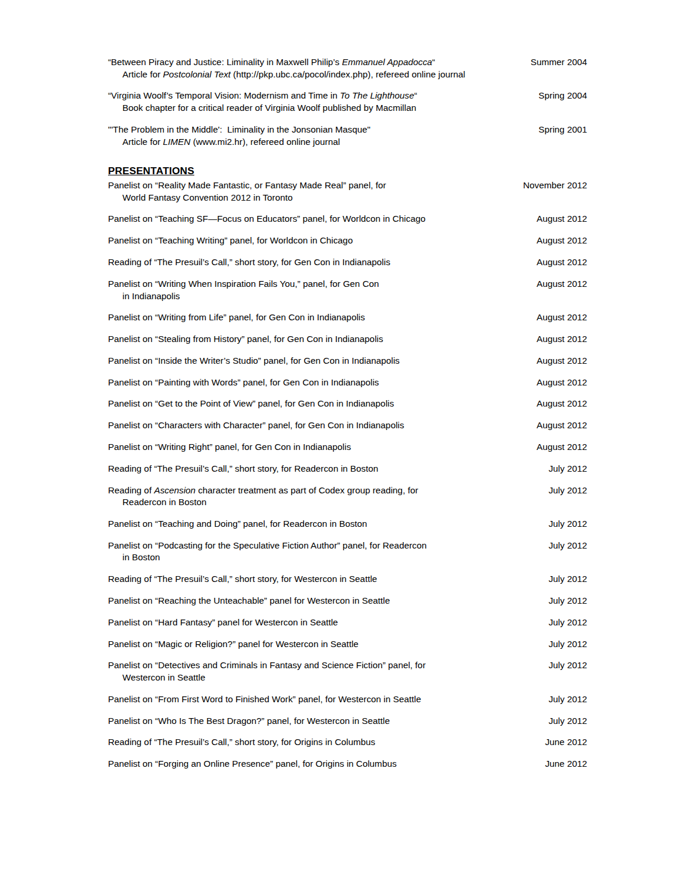“Between Piracy and Justice: Liminality in Maxwell Philip’s Emmanuel Appadocca“ Article for Postcolonial Text (http://pkp.ubc.ca/pocol/index.php), refereed online journal
Summer 2004
“Virginia Woolf’s Temporal Vision: Modernism and Time in To The Lighthouse“ Book chapter for a critical reader of Virginia Woolf published by Macmillan
Spring 2004
"'The Problem in the Middle': Liminality in the Jonsonian Masque" Article for LIMEN (www.mi2.hr), refereed online journal
Spring 2001
PRESENTATIONS
Panelist on “Reality Made Fantastic, or Fantasy Made Real” panel, for World Fantasy Convention 2012 in Toronto
November 2012
Panelist on “Teaching SF—Focus on Educators” panel, for Worldcon in Chicago
August 2012
Panelist on “Teaching Writing” panel, for Worldcon in Chicago
August 2012
Reading of “The Presuil’s Call,” short story, for Gen Con in Indianapolis
August 2012
Panelist on “Writing When Inspiration Fails You,” panel, for Gen Con in Indianapolis
August 2012
Panelist on “Writing from Life” panel, for Gen Con in Indianapolis
August 2012
Panelist on “Stealing from History” panel, for Gen Con in Indianapolis
August 2012
Panelist on “Inside the Writer’s Studio” panel, for Gen Con in Indianapolis
August 2012
Panelist on “Painting with Words” panel, for Gen Con in Indianapolis
August 2012
Panelist on “Get to the Point of View” panel, for Gen Con in Indianapolis
August 2012
Panelist on “Characters with Character” panel, for Gen Con in Indianapolis
August 2012
Panelist on “Writing Right” panel, for Gen Con in Indianapolis
August 2012
Reading of “The Presuil’s Call,” short story, for Readercon in Boston
July 2012
Reading of Ascension character treatment as part of Codex group reading, for Readercon in Boston
July 2012
Panelist on “Teaching and Doing” panel, for Readercon in Boston
July 2012
Panelist on “Podcasting for the Speculative Fiction Author” panel, for Readercon in Boston
July 2012
Reading of “The Presuil’s Call,” short story, for Westercon in Seattle
July 2012
Panelist on “Reaching the Unteachable” panel for Westercon in Seattle
July 2012
Panelist on “Hard Fantasy” panel for Westercon in Seattle
July 2012
Panelist on “Magic or Religion?” panel for Westercon in Seattle
July 2012
Panelist on “Detectives and Criminals in Fantasy and Science Fiction” panel, for Westercon in Seattle
July 2012
Panelist on “From First Word to Finished Work” panel, for Westercon in Seattle
July 2012
Panelist on “Who Is The Best Dragon?” panel, for Westercon in Seattle
July 2012
Reading of “The Presuil’s Call,” short story, for Origins in Columbus
June 2012
Panelist on “Forging an Online Presence” panel, for Origins in Columbus
June 2012